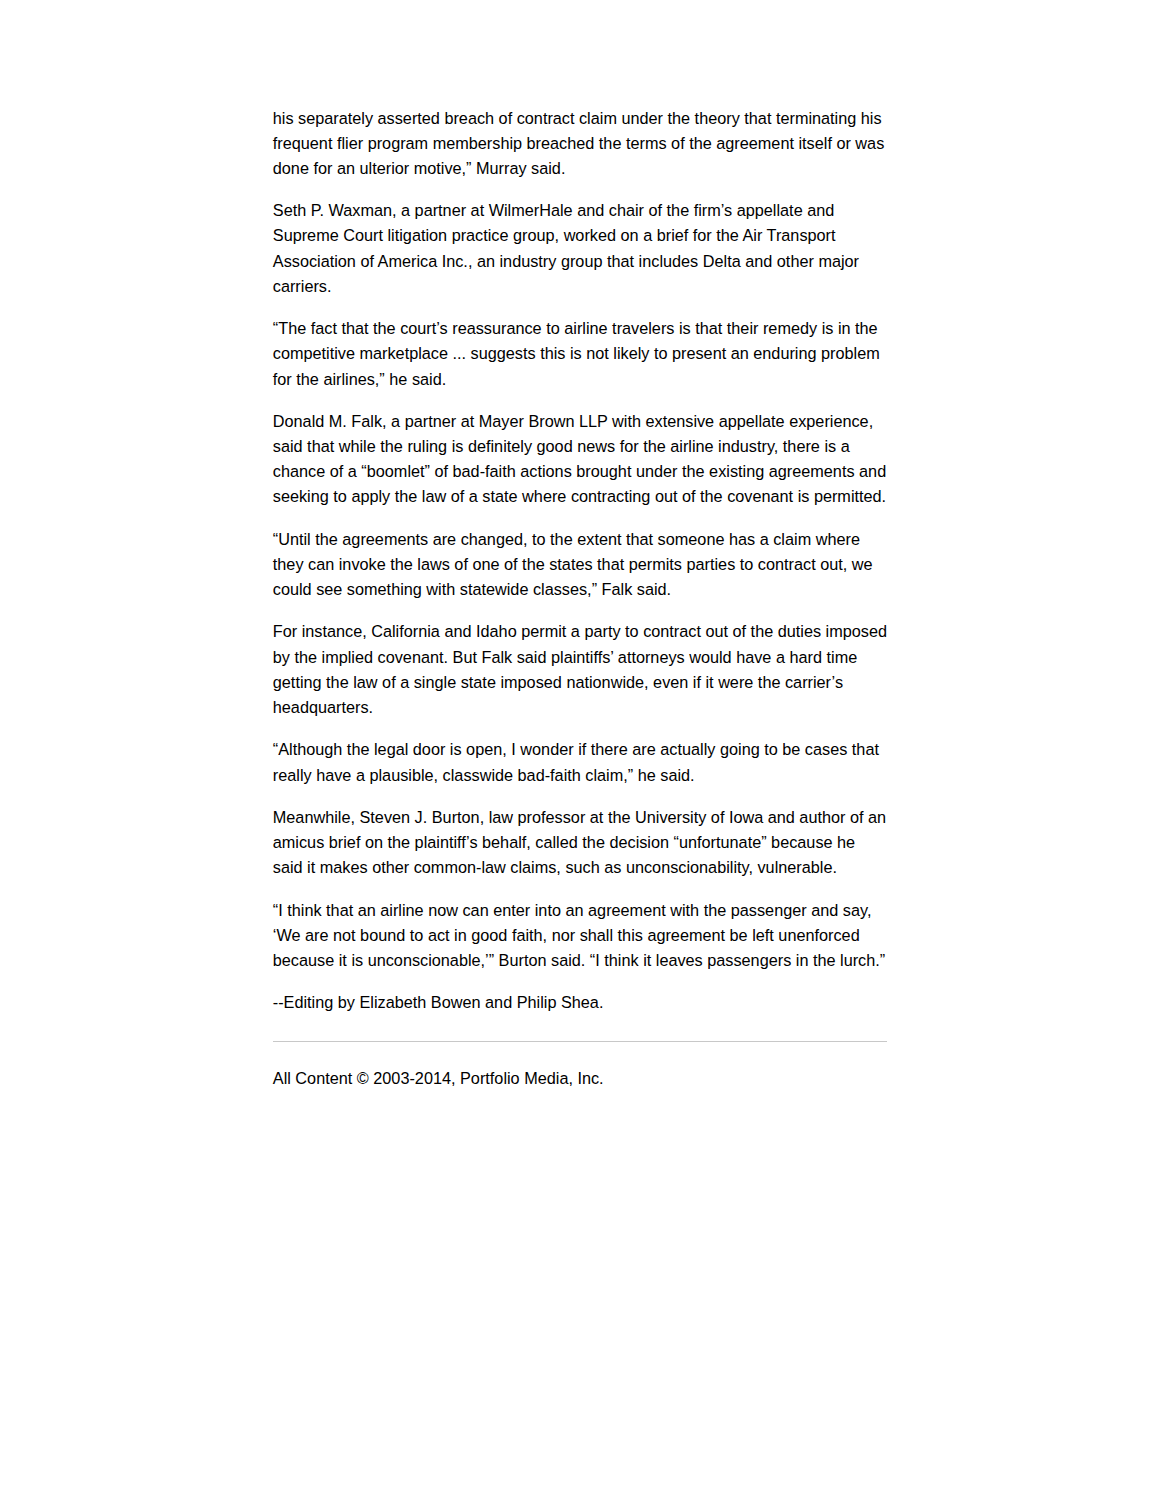his separately asserted breach of contract claim under the theory that terminating his frequent flier program membership breached the terms of the agreement itself or was done for an ulterior motive,” Murray said.
Seth P. Waxman, a partner at WilmerHale and chair of the firm’s appellate and Supreme Court litigation practice group, worked on a brief for the Air Transport Association of America Inc., an industry group that includes Delta and other major carriers.
“The fact that the court’s reassurance to airline travelers is that their remedy is in the competitive marketplace ... suggests this is not likely to present an enduring problem for the airlines,” he said.
Donald M. Falk, a partner at Mayer Brown LLP with extensive appellate experience, said that while the ruling is definitely good news for the airline industry, there is a chance of a “boomlet” of bad-faith actions brought under the existing agreements and seeking to apply the law of a state where contracting out of the covenant is permitted.
“Until the agreements are changed, to the extent that someone has a claim where they can invoke the laws of one of the states that permits parties to contract out, we could see something with statewide classes,” Falk said.
For instance, California and Idaho permit a party to contract out of the duties imposed by the implied covenant. But Falk said plaintiffs’ attorneys would have a hard time getting the law of a single state imposed nationwide, even if it were the carrier’s headquarters.
“Although the legal door is open, I wonder if there are actually going to be cases that really have a plausible, classwide bad-faith claim,” he said.
Meanwhile, Steven J. Burton, law professor at the University of Iowa and author of an amicus brief on the plaintiff’s behalf, called the decision “unfortunate” because he said it makes other common-law claims, such as unconscionability, vulnerable.
“I think that an airline now can enter into an agreement with the passenger and say, ‘We are not bound to act in good faith, nor shall this agreement be left unenforced because it is unconscionable,’” Burton said. “I think it leaves passengers in the lurch.”
--Editing by Elizabeth Bowen and Philip Shea.
All Content © 2003-2014, Portfolio Media, Inc.